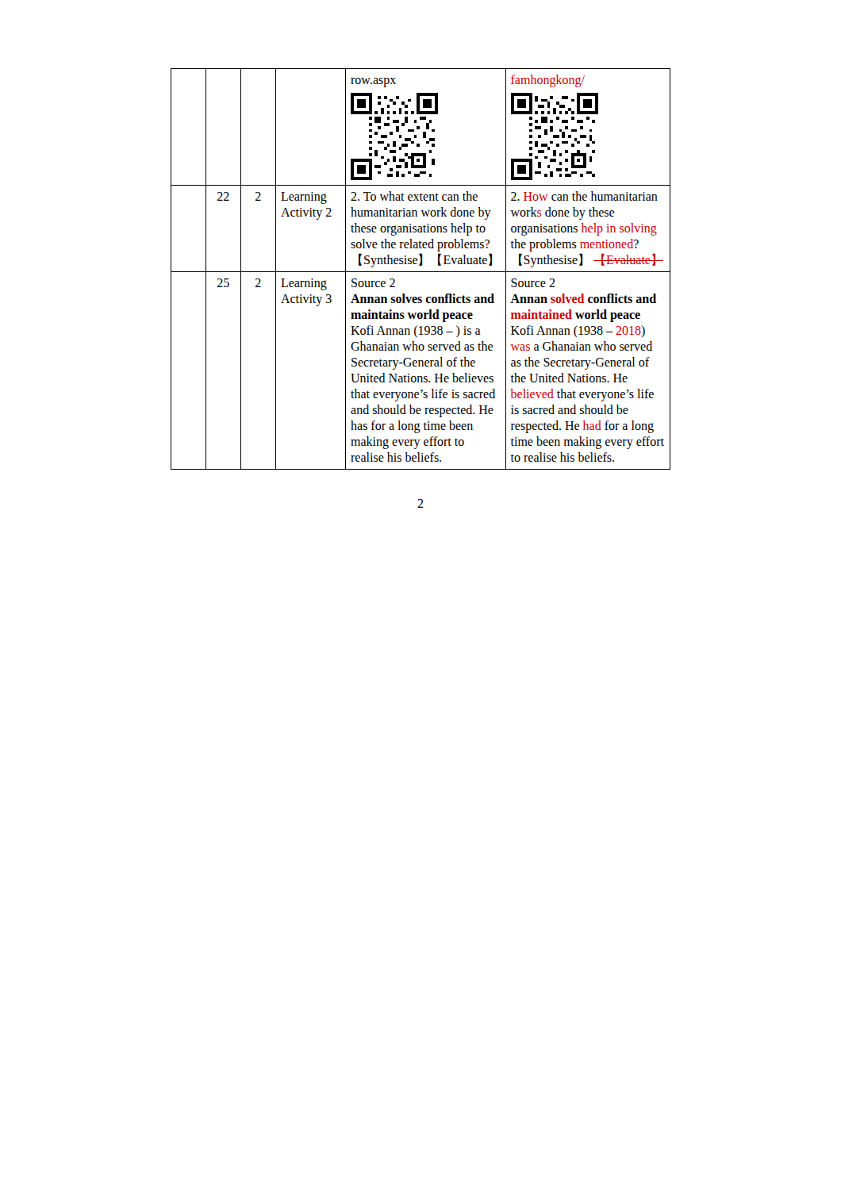| | | | | row.aspx | famhongkong/ |
| | 22 | 2 | Learning Activity 2 | 2. To what extent can the humanitarian work done by these organisations help to solve the related problems? 【Synthesise】【Evaluate】 | 2. How can the humanitarian work s done by these organisations help in solving the problems mentioned ? 【Synthesise】 【Evaluate】 |
| | 25 | 2 | Learning Activity 3 | Source 2 Annan solves conflicts and maintains world peace Kofi Annan (1938 – ) is a Ghanaian who served as the Secretary-General of the United Nations. He believes that everyone’s life is sacred and should be respected. He has for a long time been making every effort to realise his beliefs. | Source 2 Annan solved conflicts and maintained world peace Kofi Annan (1938 – 2018 ) was a Ghanaian who served as the Secretary-General of the United Nations. He believed that everyone’s life is sacred and should be respected. He had for a long time been making every effort to realise his beliefs. |
2